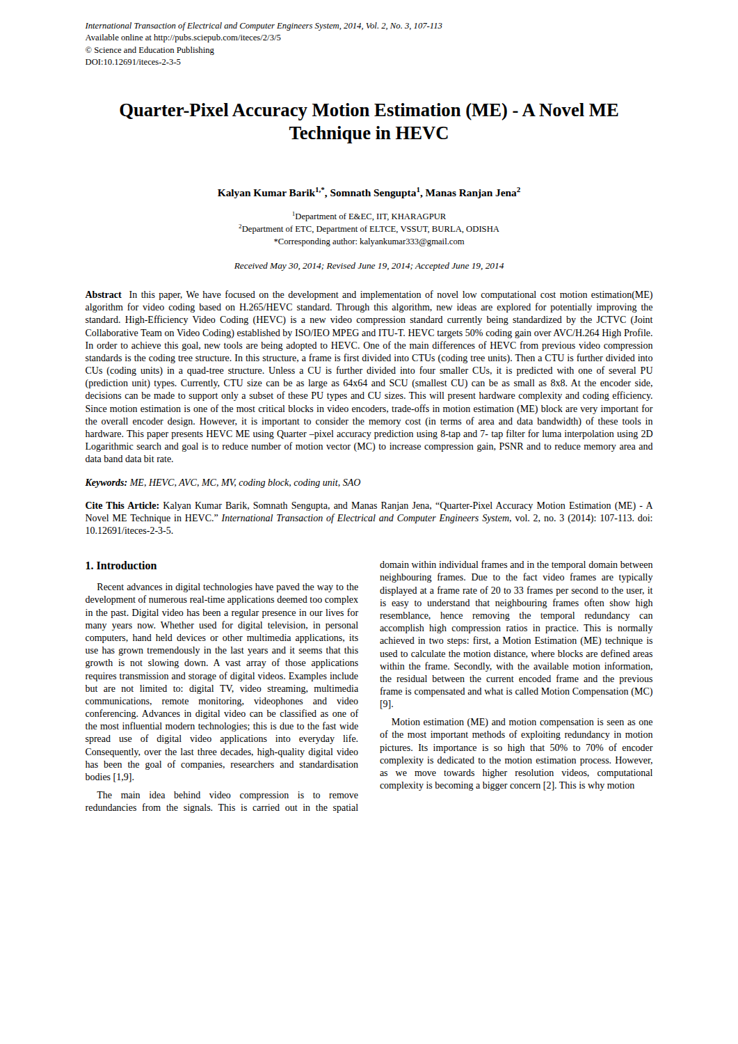International Transaction of Electrical and Computer Engineers System, 2014, Vol. 2, No. 3, 107-113
Available online at http://pubs.sciepub.com/iteces/2/3/5
© Science and Education Publishing
DOI:10.12691/iteces-2-3-5
Quarter-Pixel Accuracy Motion Estimation (ME) - A Novel ME Technique in HEVC
Kalyan Kumar Barik1,*, Somnath Sengupta1, Manas Ranjan Jena2
1Department of E&EC, IIT, KHARAGPUR
2Department of ETC, Department of ELTCE, VSSUT, BURLA, ODISHA
*Corresponding author: kalyankumar333@gmail.com
Received May 30, 2014; Revised June 19, 2014; Accepted June 19, 2014
Abstract In this paper, We have focused on the development and implementation of novel low computational cost motion estimation(ME) algorithm for video coding based on H.265/HEVC standard. Through this algorithm, new ideas are explored for potentially improving the standard. High-Efficiency Video Coding (HEVC) is a new video compression standard currently being standardized by the JCTVC (Joint Collaborative Team on Video Coding) established by ISO/IEO MPEG and ITU-T. HEVC targets 50% coding gain over AVC/H.264 High Profile. In order to achieve this goal, new tools are being adopted to HEVC. One of the main differences of HEVC from previous video compression standards is the coding tree structure. In this structure, a frame is first divided into CTUs (coding tree units). Then a CTU is further divided into CUs (coding units) in a quad-tree structure. Unless a CU is further divided into four smaller CUs, it is predicted with one of several PU (prediction unit) types. Currently, CTU size can be as large as 64x64 and SCU (smallest CU) can be as small as 8x8. At the encoder side, decisions can be made to support only a subset of these PU types and CU sizes. This will present hardware complexity and coding efficiency. Since motion estimation is one of the most critical blocks in video encoders, trade-offs in motion estimation (ME) block are very important for the overall encoder design. However, it is important to consider the memory cost (in terms of area and data bandwidth) of these tools in hardware. This paper presents HEVC ME using Quarter –pixel accuracy prediction using 8-tap and 7- tap filter for luma interpolation using 2D Logarithmic search and goal is to reduce number of motion vector (MC) to increase compression gain, PSNR and to reduce memory area and data band data bit rate.
Keywords: ME, HEVC, AVC, MC, MV, coding block, coding unit, SAO
Cite This Article: Kalyan Kumar Barik, Somnath Sengupta, and Manas Ranjan Jena, “Quarter-Pixel Accuracy Motion Estimation (ME) - A Novel ME Technique in HEVC.” International Transaction of Electrical and Computer Engineers System, vol. 2, no. 3 (2014): 107-113. doi: 10.12691/iteces-2-3-5.
1. Introduction
Recent advances in digital technologies have paved the way to the development of numerous real-time applications deemed too complex in the past. Digital video has been a regular presence in our lives for many years now. Whether used for digital television, in personal computers, hand held devices or other multimedia applications, its use has grown tremendously in the last years and it seems that this growth is not slowing down. A vast array of those applications requires transmission and storage of digital videos. Examples include but are not limited to: digital TV, video streaming, multimedia communications, remote monitoring, videophones and video conferencing. Advances in digital video can be classified as one of the most influential modern technologies; this is due to the fast wide spread use of digital video applications into everyday life. Consequently, over the last three decades, high-quality digital video has been the goal of companies, researchers and standardisation bodies [1,9].
The main idea behind video compression is to remove redundancies from the signals. This is carried out in the spatial domain within individual frames and in the temporal domain between neighbouring frames. Due to the fact video frames are typically displayed at a frame rate of 20 to 33 frames per second to the user, it is easy to understand that neighbouring frames often show high resemblance, hence removing the temporal redundancy can accomplish high compression ratios in practice. This is normally achieved in two steps: first, a Motion Estimation (ME) technique is used to calculate the motion distance, where blocks are defined areas within the frame. Secondly, with the available motion information, the residual between the current encoded frame and the previous frame is compensated and what is called Motion Compensation (MC) [9].
Motion estimation (ME) and motion compensation is seen as one of the most important methods of exploiting redundancy in motion pictures. Its importance is so high that 50% to 70% of encoder complexity is dedicated to the motion estimation process. However, as we move towards higher resolution videos, computational complexity is becoming a bigger concern [2]. This is why motion